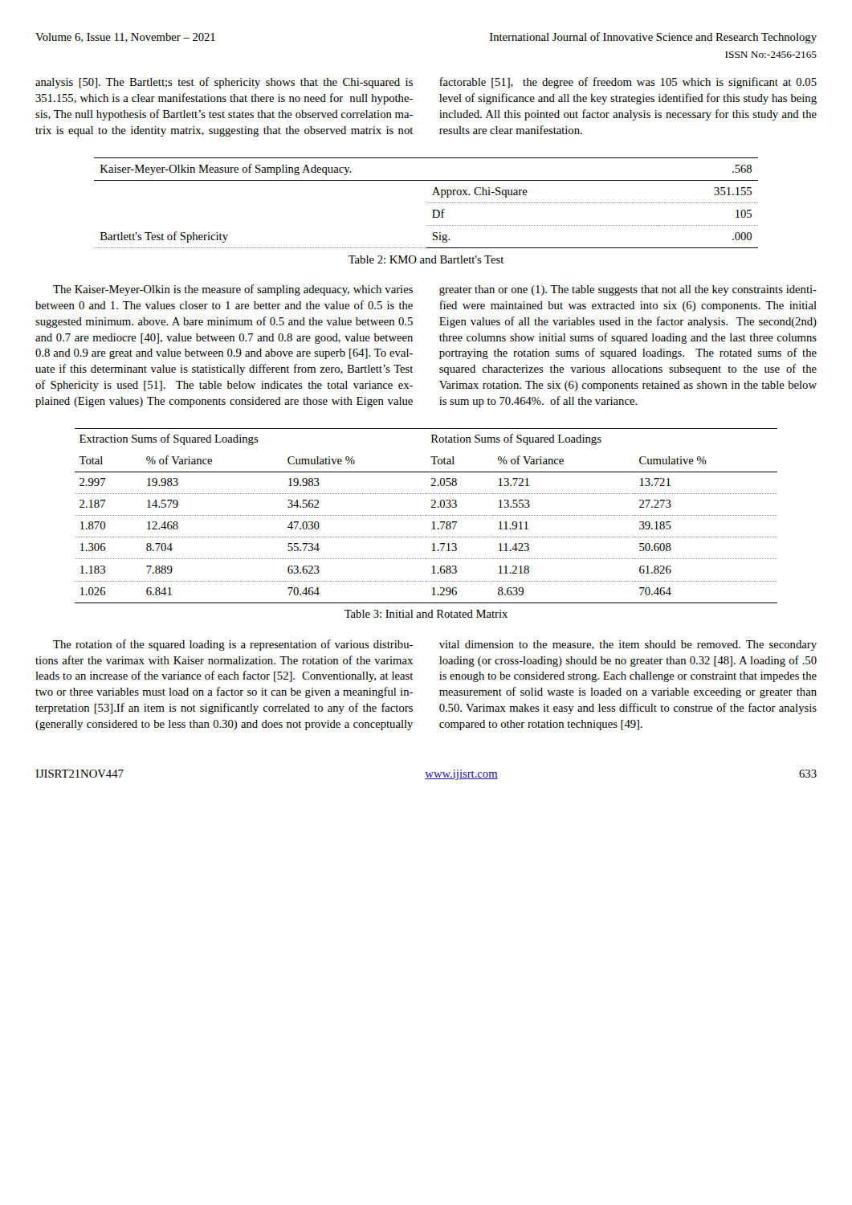Volume 6, Issue 11, November – 2021
International Journal of Innovative Science and Research Technology
ISSN No:-2456-2165
analysis [50]. The Bartlett;s test of sphericity shows that the Chi-squared is 351.155, which is a clear manifestations that there is no need for null hypothesis, The null hypothesis of Bartlett’s test states that the observed correlation matrix is equal to the identity matrix, suggesting that the observed matrix is not factorable [51], the degree of freedom was 105 which is significant at 0.05 level of significance and all the key strategies identified for this study has being included. All this pointed out factor analysis is necessary for this study and the results are clear manifestation.
Table 2: KMO and Bartlett's Test
| Kaiser-Meyer-Olkin Measure of Sampling Adequacy. | .568 |
| Bartlett's Test of Sphericity | Approx. Chi-Square | 351.155 |
| Df | 105 |
| Sig. | .000 |
The Kaiser-Meyer-Olkin is the measure of sampling adequacy, which varies between 0 and 1. The values closer to 1 are better and the value of 0.5 is the suggested minimum. above. A bare minimum of 0.5 and the value between 0.5 and 0.7 are mediocre [40], value between 0.7 and 0.8 are good, value between 0.8 and 0.9 are great and value between 0.9 and above are superb [64]. To evaluate if this determinant value is statistically different from zero, Bartlett’s Test of Sphericity is used [51]. The table below indicates the total variance explained (Eigen values) The components considered are those with Eigen value greater than or one (1). The table suggests that not all the key constraints identified were maintained but was extracted into six (6) components. The initial Eigen values of all the variables used in the factor analysis. The second(2nd) three columns show initial sums of squared loading and the last three columns portraying the rotation sums of squared loadings. The rotated sums of the squared characterizes the various allocations subsequent to the use of the Varimax rotation. The six (6) components retained as shown in the table below is sum up to 70.464%. of all the variance.
Table 3: Initial and Rotated Matrix
| Extraction Sums of Squared Loadings | Rotation Sums of Squared Loadings |
| --- | --- |
| Total | % of Variance | Cumulative % | Total | % of Variance | Cumulative % |
| 2.997 | 19.983 | 19.983 | 2.058 | 13.721 | 13.721 |
| 2.187 | 14.579 | 34.562 | 2.033 | 13.553 | 27.273 |
| 1.870 | 12.468 | 47.030 | 1.787 | 11.911 | 39.185 |
| 1.306 | 8.704 | 55.734 | 1.713 | 11.423 | 50.608 |
| 1.183 | 7.889 | 63.623 | 1.683 | 11.218 | 61.826 |
| 1.026 | 6.841 | 70.464 | 1.296 | 8.639 | 70.464 |
The rotation of the squared loading is a representation of various distributions after the varimax with Kaiser normalization. The rotation of the varimax leads to an increase of the variance of each factor [52]. Conventionally, at least two or three variables must load on a factor so it can be given a meaningful interpretation [53].If an item is not significantly correlated to any of the factors (generally considered to be less than 0.30) and does not provide a conceptually vital dimension to the measure, the item should be removed. The secondary loading (or cross-loading) should be no greater than 0.32 [48]. A loading of .50 is enough to be considered strong. Each challenge or constraint that impedes the measurement of solid waste is loaded on a variable exceeding or greater than 0.50. Varimax makes it easy and less difficult to construe of the factor analysis compared to other rotation techniques [49].
IJISRT21NOV447
www.ijisrt.com
633